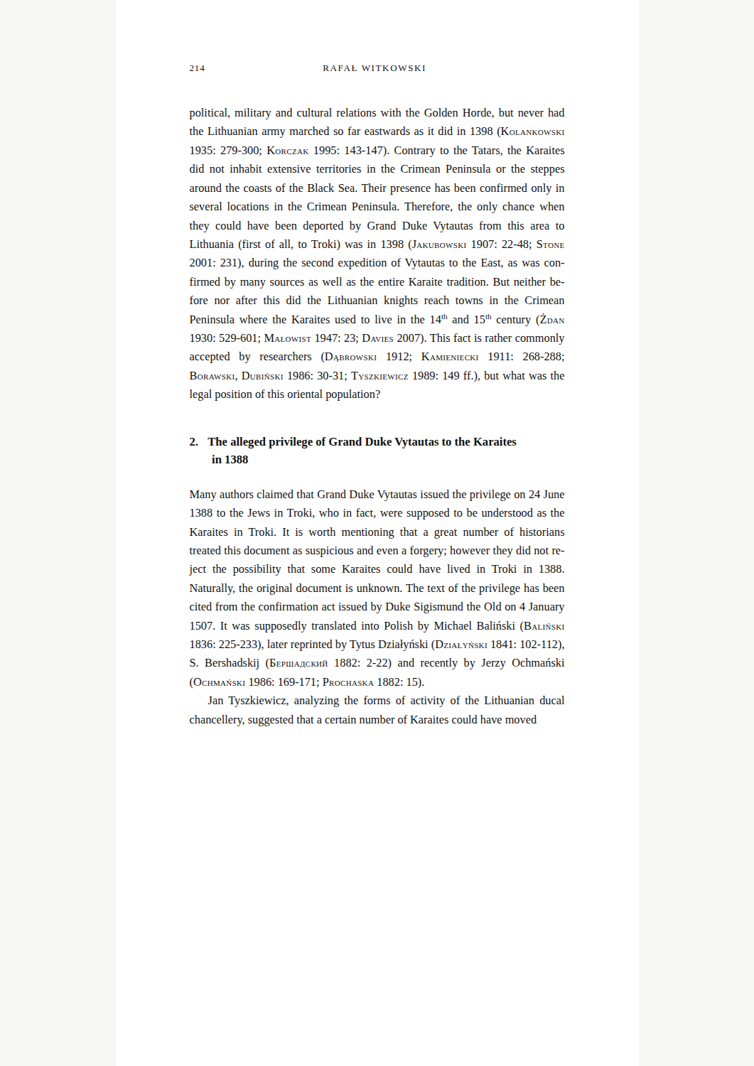214 Rafał Witkowski
political, military and cultural relations with the Golden Horde, but never had the Lithuanian army marched so far eastwards as it did in 1398 (Kolankowski 1935: 279-300; Korczak 1995: 143-147). Contrary to the Tatars, the Karaites did not inhabit extensive territories in the Crimean Peninsula or the steppes around the coasts of the Black Sea. Their presence has been confirmed only in several locations in the Crimean Peninsula. Therefore, the only chance when they could have been deported by Grand Duke Vytautas from this area to Lithuania (first of all, to Troki) was in 1398 (Jakubowski 1907: 22-48; Stone 2001: 231), during the second expedition of Vytautas to the East, as was confirmed by many sources as well as the entire Karaite tradition. But neither before nor after this did the Lithuanian knights reach towns in the Crimean Peninsula where the Karaites used to live in the 14th and 15th century (Żdan 1930: 529-601; Małowist 1947: 23; Davies 2007). This fact is rather commonly accepted by researchers (Dąbrowski 1912; Kamieniecki 1911: 268-288; Borawski, Dubiński 1986: 30-31; Tyszkiewicz 1989: 149 ff.), but what was the legal position of this oriental population?
2. The alleged privilege of Grand Duke Vytautas to the Karaitesin 1388
Many authors claimed that Grand Duke Vytautas issued the privilege on 24 June 1388 to the Jews in Troki, who in fact, were supposed to be understood as the Karaites in Troki. It is worth mentioning that a great number of historians treated this document as suspicious and even a forgery; however they did not reject the possibility that some Karaites could have lived in Troki in 1388. Naturally, the original document is unknown. The text of the privilege has been cited from the confirmation act issued by Duke Sigismund the Old on 4 January 1507. It was supposedly translated into Polish by Michael Baliński (Baliński 1836: 225-233), later reprinted by Tytus Działyński (Działyński 1841: 102-112), S. Bershadskij (Бершадский 1882: 2-22) and recently by Jerzy Ochmański (Ochmański 1986: 169-171; Prochaska 1882: 15).
Jan Tyszkiewicz, analyzing the forms of activity of the Lithuanian ducal chancellery, suggested that a certain number of Karaites could have moved